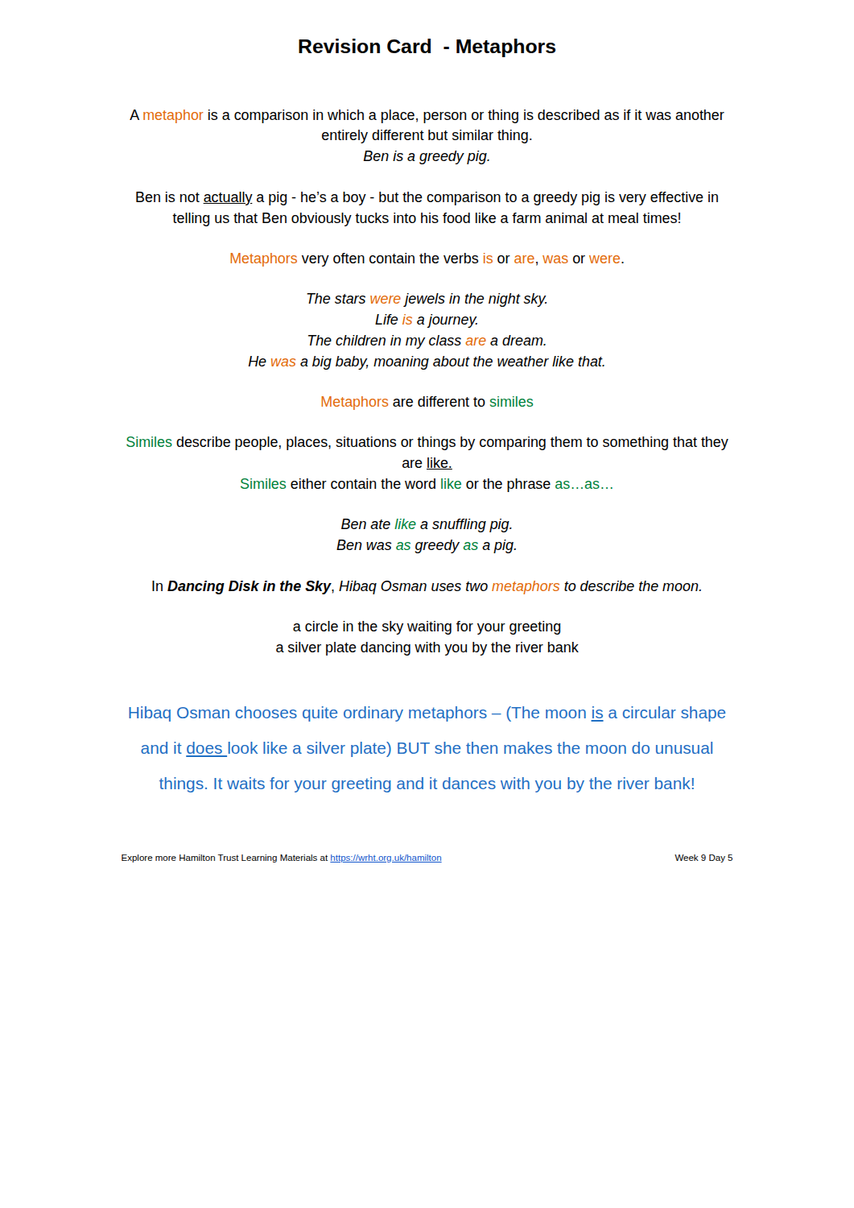Revision Card - Metaphors
A metaphor is a comparison in which a place, person or thing is described as if it was another entirely different but similar thing.
Ben is a greedy pig.
Ben is not actually a pig - he’s a boy - but the comparison to a greedy pig is very effective in telling us that Ben obviously tucks into his food like a farm animal at meal times!
Metaphors very often contain the verbs is or are, was or were.
The stars were jewels in the night sky.
Life is a journey.
The children in my class are a dream.
He was a big baby, moaning about the weather like that.
Metaphors are different to similes
Similes describe people, places, situations or things by comparing them to something that they are like.
Similes either contain the word like or the phrase as…as…
Ben ate like a snuffling pig.
Ben was as greedy as a pig.
In Dancing Disk in the Sky, Hibaq Osman uses two metaphors to describe the moon.
a circle in the sky waiting for your greeting
a silver plate dancing with you by the river bank
Hibaq Osman chooses quite ordinary metaphors – (The moon is a circular shape and it does look like a silver plate) BUT she then makes the moon do unusual things. It waits for your greeting and it dances with you by the river bank!
Explore more Hamilton Trust Learning Materials at https://wrht.org.uk/hamilton Week 9 Day 5